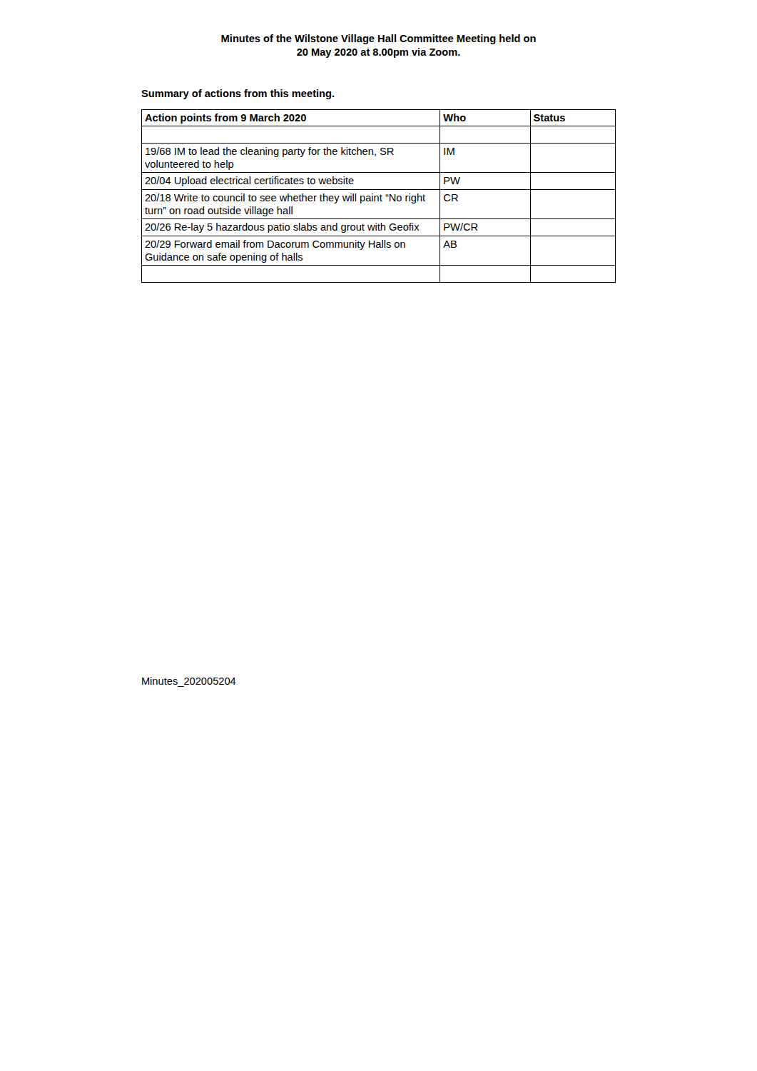Minutes of the Wilstone Village Hall Committee Meeting held on
20 May 2020 at 8.00pm via Zoom.
Summary of actions from this meeting.
| Action points from 9 March 2020 | Who | Status |
| --- | --- | --- |
| 19/68 IM to lead the cleaning party for the kitchen, SR volunteered to help | IM | |
| 20/04 Upload electrical certificates to website | PW | |
| 20/18 Write to council to see whether they will paint “No right turn” on road outside village hall | CR | |
| 20/26 Re-lay 5 hazardous patio slabs and grout with Geofix | PW/CR | |
| 20/29 Forward email from Dacorum Community Halls on Guidance on safe opening of halls | AB | |
Minutes_20200520 4